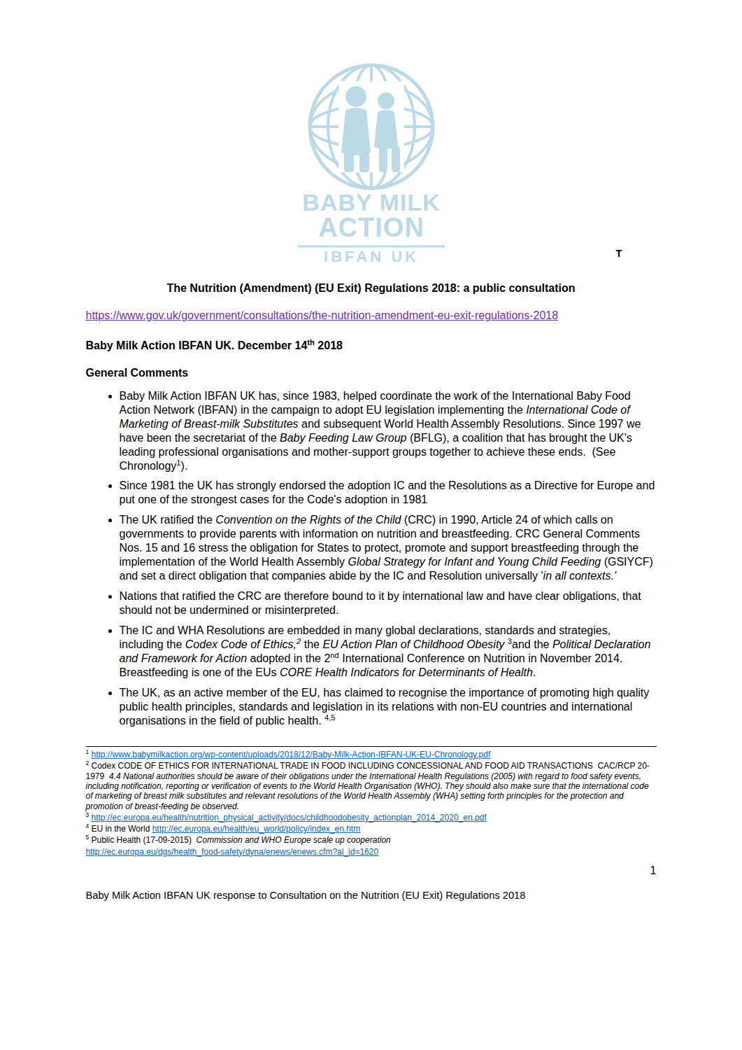BABY MILK ACTION IBFAN UK T
The Nutrition (Amendment) (EU Exit) Regulations 2018: a public consultation
https://www.gov.uk/government/consultations/the-nutrition-amendment-eu-exit-regulations-2018
Baby Milk Action IBFAN UK. December 14th 2018
General Comments
Baby Milk Action IBFAN UK has, since 1983, helped coordinate the work of the International Baby Food Action Network (IBFAN) in the campaign to adopt EU legislation implementing the International Code of Marketing of Breast-milk Substitutes and subsequent World Health Assembly Resolutions. Since 1997 we have been the secretariat of the Baby Feeding Law Group (BFLG), a coalition that has brought the UK's leading professional organisations and mother-support groups together to achieve these ends. (See Chronology1).
Since 1981 the UK has strongly endorsed the adoption IC and the Resolutions as a Directive for Europe and put one of the strongest cases for the Code's adoption in 1981
The UK ratified the Convention on the Rights of the Child (CRC) in 1990, Article 24 of which calls on governments to provide parents with information on nutrition and breastfeeding. CRC General Comments Nos. 15 and 16 stress the obligation for States to protect, promote and support breastfeeding through the implementation of the World Health Assembly Global Strategy for Infant and Young Child Feeding (GSIYCF) and set a direct obligation that companies abide by the IC and Resolution universally 'in all contexts.'
Nations that ratified the CRC are therefore bound to it by international law and have clear obligations, that should not be undermined or misinterpreted.
The IC and WHA Resolutions are embedded in many global declarations, standards and strategies, including the Codex Code of Ethics,2 the EU Action Plan of Childhood Obesity 3and the Political Declaration and Framework for Action adopted in the 2nd International Conference on Nutrition in November 2014. Breastfeeding is one of the EUs CORE Health Indicators for Determinants of Health.
The UK, as an active member of the EU, has claimed to recognise the importance of promoting high quality public health principles, standards and legislation in its relations with non-EU countries and international organisations in the field of public health. 4,5
1 http://www.babymilkaction.org/wp-content/uploads/2018/12/Baby-Milk-Action-IBFAN-UK-EU-Chronology.pdf
2 Codex CODE OF ETHICS FOR INTERNATIONAL TRADE IN FOOD INCLUDING CONCESSIONAL AND FOOD AID TRANSACTIONS CAC/RCP 20-1979 4.4 National authorities should be aware of their obligations under the International Health Regulations (2005) with regard to food safety events, including notification, reporting or verification of events to the World Health Organisation (WHO). They should also make sure that the international code of marketing of breast milk substitutes and relevant resolutions of the World Health Assembly (WHA) setting forth principles for the protection and promotion of breast-feeding be observed.
3 http://ec.europa.eu/health/nutrition_physical_activity/docs/childhoodobesity_actionplan_2014_2020_en.pdf
4 EU in the World http://ec.europa.eu/health/eu_world/policy/index_en.htm
5 Public Health (17-09-2015) Commission and WHO Europe scale up cooperation
http://ec.europa.eu/dgs/health_food-safety/dyna/enews/enews.cfm?al_id=1620
1
Baby Milk Action IBFAN UK response to Consultation on the Nutrition (EU Exit) Regulations 2018